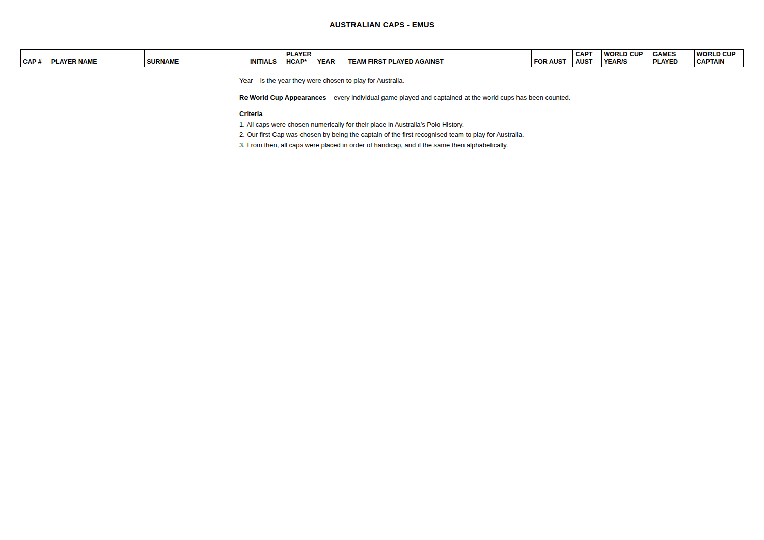AUSTRALIAN CAPS - EMUS
| CAP # | PLAYER NAME | SURNAME | INITIALS | PLAYER HCAP* | YEAR | TEAM FIRST PLAYED AGAINST | FOR AUST | CAPT AUST | WORLD CUP YEAR/S | GAMES PLAYED | WORLD CUP CAPTAIN |
| --- | --- | --- | --- | --- | --- | --- | --- | --- | --- | --- | --- |
Year – is the year they were chosen to play for Australia.
Re World Cup Appearances – every individual game played and captained at the world cups has been counted.
Criteria
1. All caps were chosen numerically for their place in Australia’s Polo History.
2. Our first Cap was chosen by being the captain of the first recognised team to play for Australia.
3. From then, all caps were placed in order of handicap, and if the same then alphabetically.